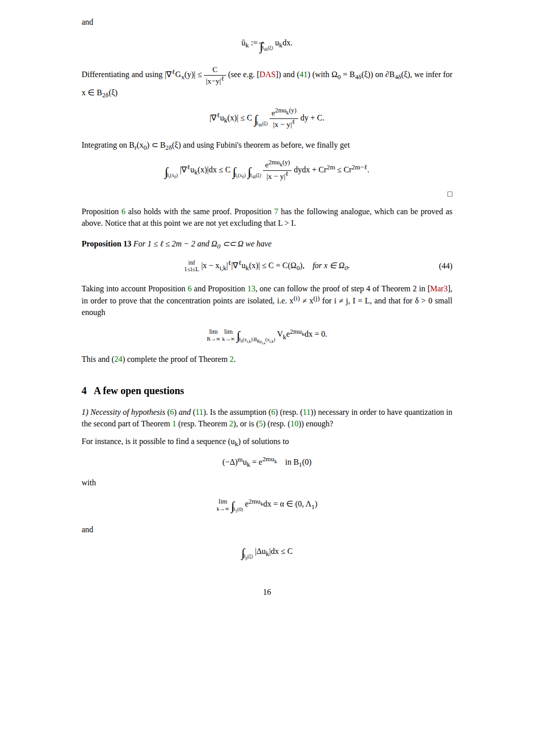and
ūk := ∫ B4δ(ξ) ukdx.
Differentiating and using |∇ℓGx(y)| ≤ C|x−y|ℓ (see e.g. [DAS]) and (41) (with Ω0 = B4δ(ξ)) on ∂B4δ(ξ), we infer for x ∈ B2δ(ξ)
|∇ℓuk(x)| ≤ C ∫B4δ(ξ) e2muk(y)|x − y|ℓ dy + C.
Integrating on Br(x0) ⊂ B2δ(ξ) and using Fubini's theorem as before, we finally get
∫Br(x0) |∇ℓuk(x)|dx ≤ C ∫Br(x0) ∫B4δ(ξ) e2muk(y)|x − y|ℓ dydx + Cr2m ≤ Cr2m−ℓ.
□
Proposition 6 also holds with the same proof. Proposition 7 has the following analogue, which can be proved as above. Notice that at this point we are not yet excluding that L > I.
Proposition 13 For 1 ≤ ℓ ≤ 2m − 2 and Ω0 ⊂⊂ Ω we have
inf 1≤i≤L |x − xi,k|ℓ|∇ℓuk(x)| ≤ C = C(Ω0), for x ∈ Ω0.
(44)
Taking into account Proposition 6 and Proposition 13, one can follow the proof of step 4 of Theorem 2 in [Mar3], in order to prove that the concentration points are isolated, i.e. x(i) ≠ x(j) for i ≠ j, I = L, and that for δ > 0 small enough
lim R→∞ lim k→∞ ∫Bδ(xi,k)\BRμi,k(xi,k) Vke2mukdx = 0.
This and (24) complete the proof of Theorem 2.
4 A few open questions
1) Necessity of hypothesis (6) and (11). Is the assumption (6) (resp. (11)) necessary in order to have quantization in the second part of Theorem 1 (resp. Theorem 2), or is (5) (resp. (10)) enough?
For instance, is it possible to find a sequence (uk) of solutions to
(−Δ)muk = e2muk in B1(0)
with
lim k→∞ ∫B1(0) e2mukdx = α ∈ (0, Λ1)
and
∫Bρ(ξ) |Δuk|dx ≤ C
16